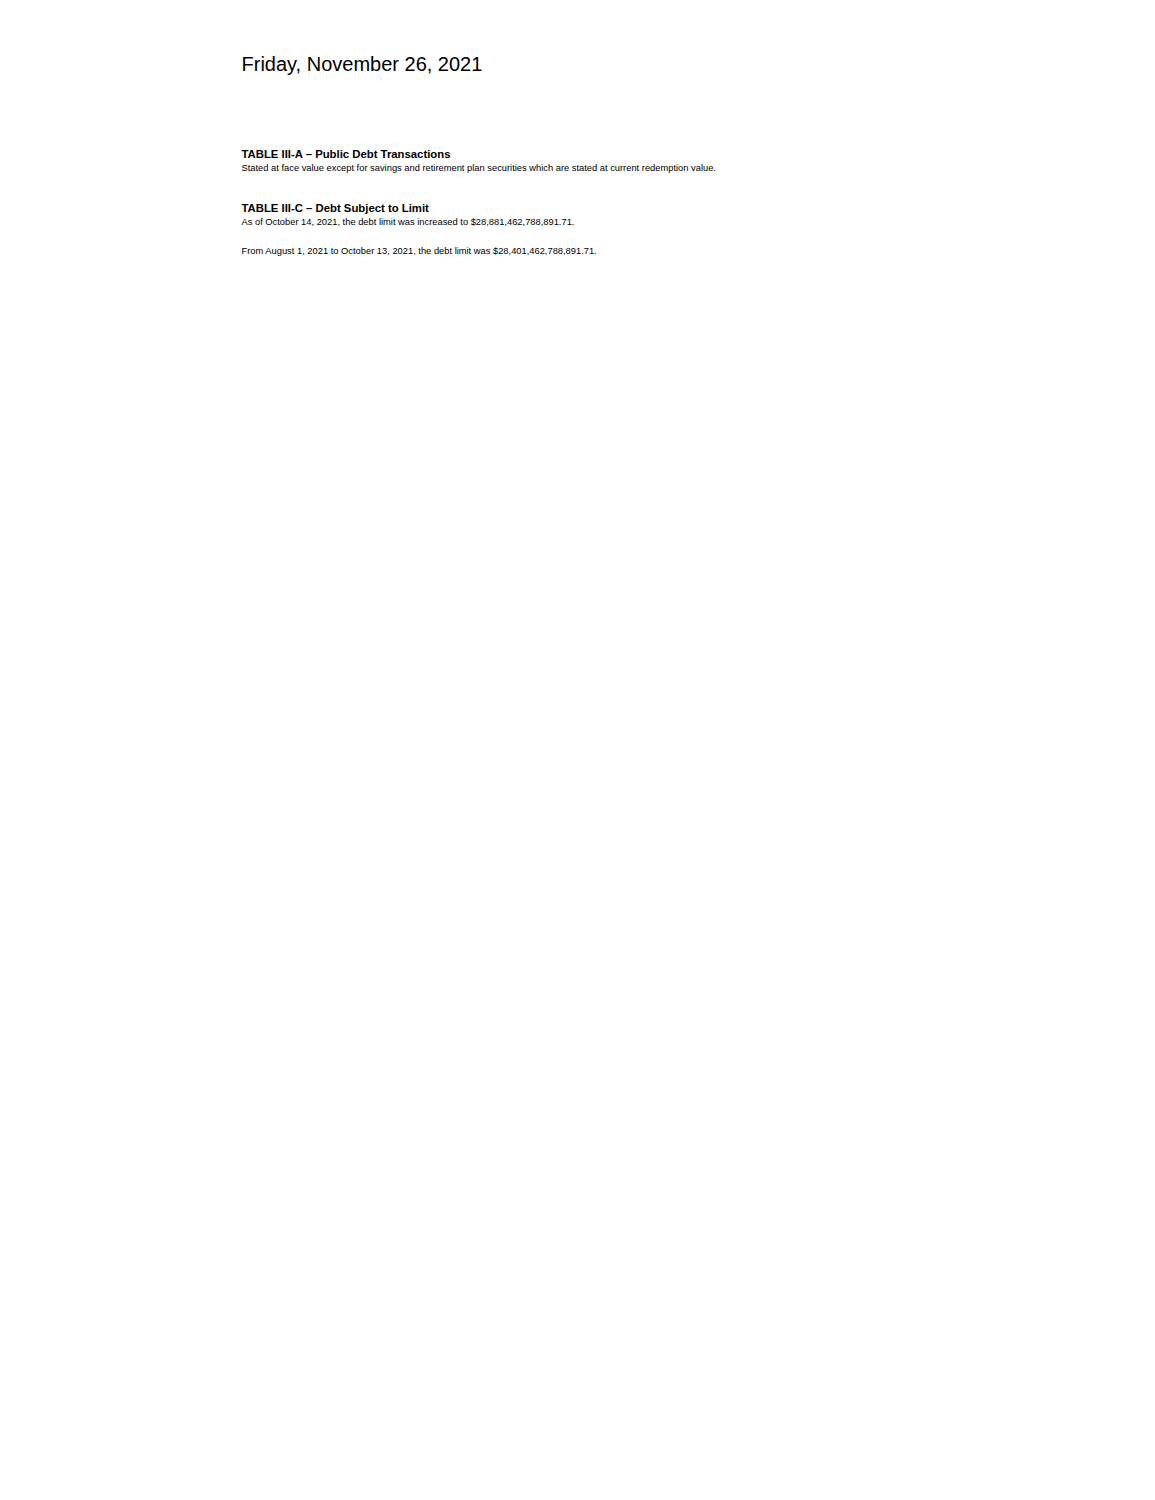Friday, November 26, 2021
TABLE III-A – Public Debt Transactions
Stated at face value except for savings and retirement plan securities which are stated at current redemption value.
TABLE III-C – Debt Subject to Limit
As of October 14, 2021, the debt limit was increased to $28,881,462,788,891.71.
From August 1, 2021 to October 13, 2021, the debt limit was $28,401,462,788,891.71.